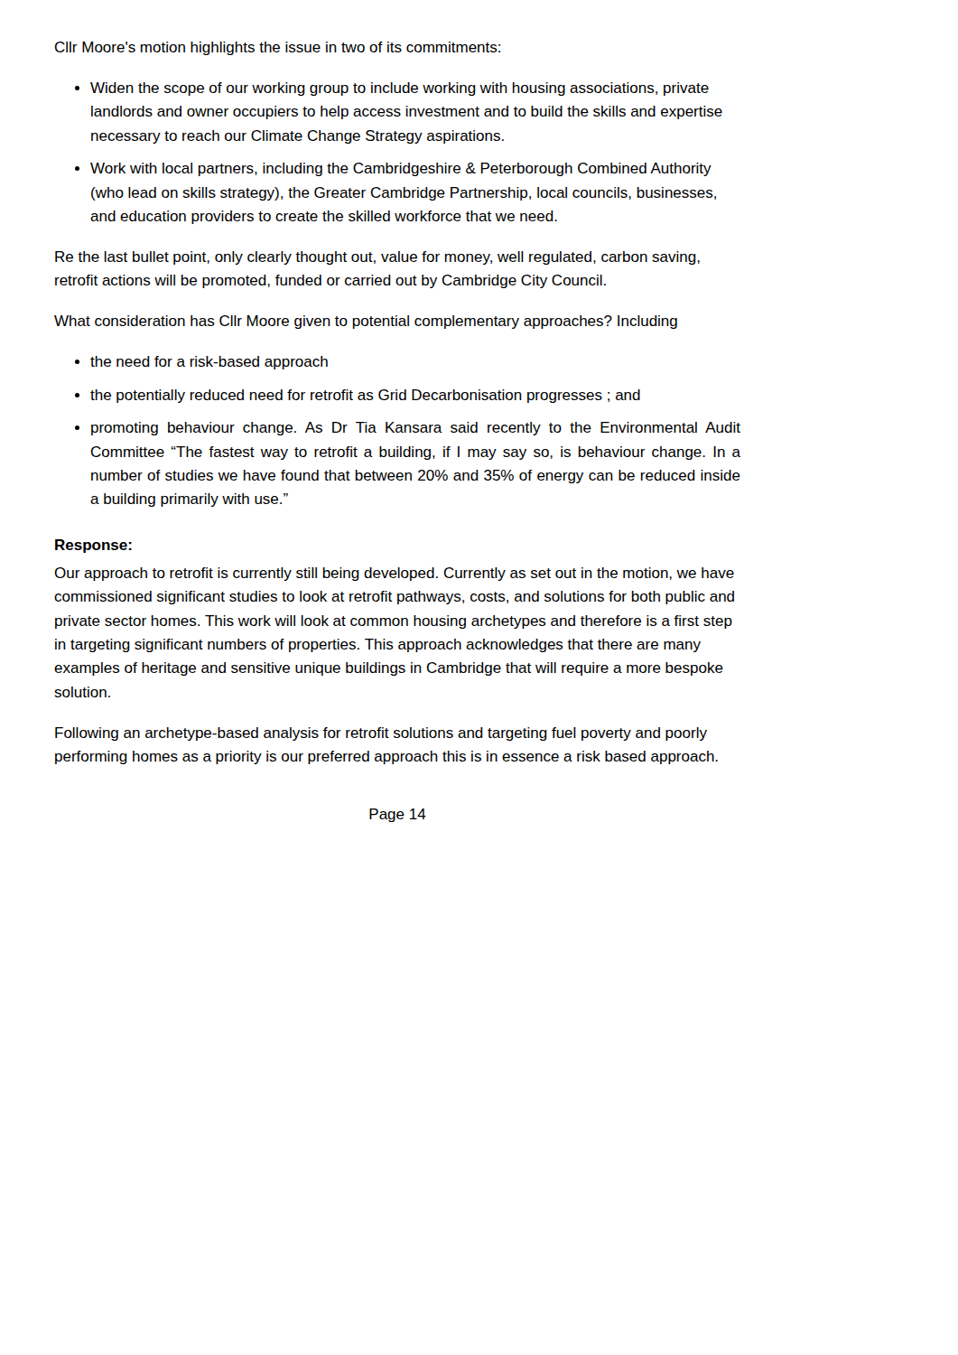Cllr Moore's motion highlights the issue in two of its commitments:
Widen the scope of our working group to include working with housing associations, private landlords and owner occupiers to help access investment and to build the skills and expertise necessary to reach our Climate Change Strategy aspirations.
Work with local partners, including the Cambridgeshire & Peterborough Combined Authority (who lead on skills strategy), the Greater Cambridge Partnership, local councils, businesses, and education providers to create the skilled workforce that we need.
Re the last bullet point, only clearly thought out, value for money, well regulated, carbon saving, retrofit actions will be promoted, funded or carried out by Cambridge City Council.
What consideration has Cllr Moore given to potential complementary approaches? Including
the need for a risk-based approach
the potentially reduced need for retrofit as Grid Decarbonisation progresses ; and
promoting behaviour change. As Dr Tia Kansara said recently to the Environmental Audit Committee “The fastest way to retrofit a building, if I may say so, is behaviour change. In a number of studies we have found that between 20% and 35% of energy can be reduced inside a building primarily with use.”
Response:
Our approach to retrofit is currently still being developed. Currently as set out in the motion, we have commissioned significant studies to look at retrofit pathways, costs, and solutions for both public and private sector homes. This work will look at common housing archetypes and therefore is a first step in targeting significant numbers of properties. This approach acknowledges that there are many examples of heritage and sensitive unique buildings in Cambridge that will require a more bespoke solution.
Following an archetype-based analysis for retrofit solutions and targeting fuel poverty and poorly performing homes as a priority is our preferred approach this is in essence a risk based approach.
Page 14